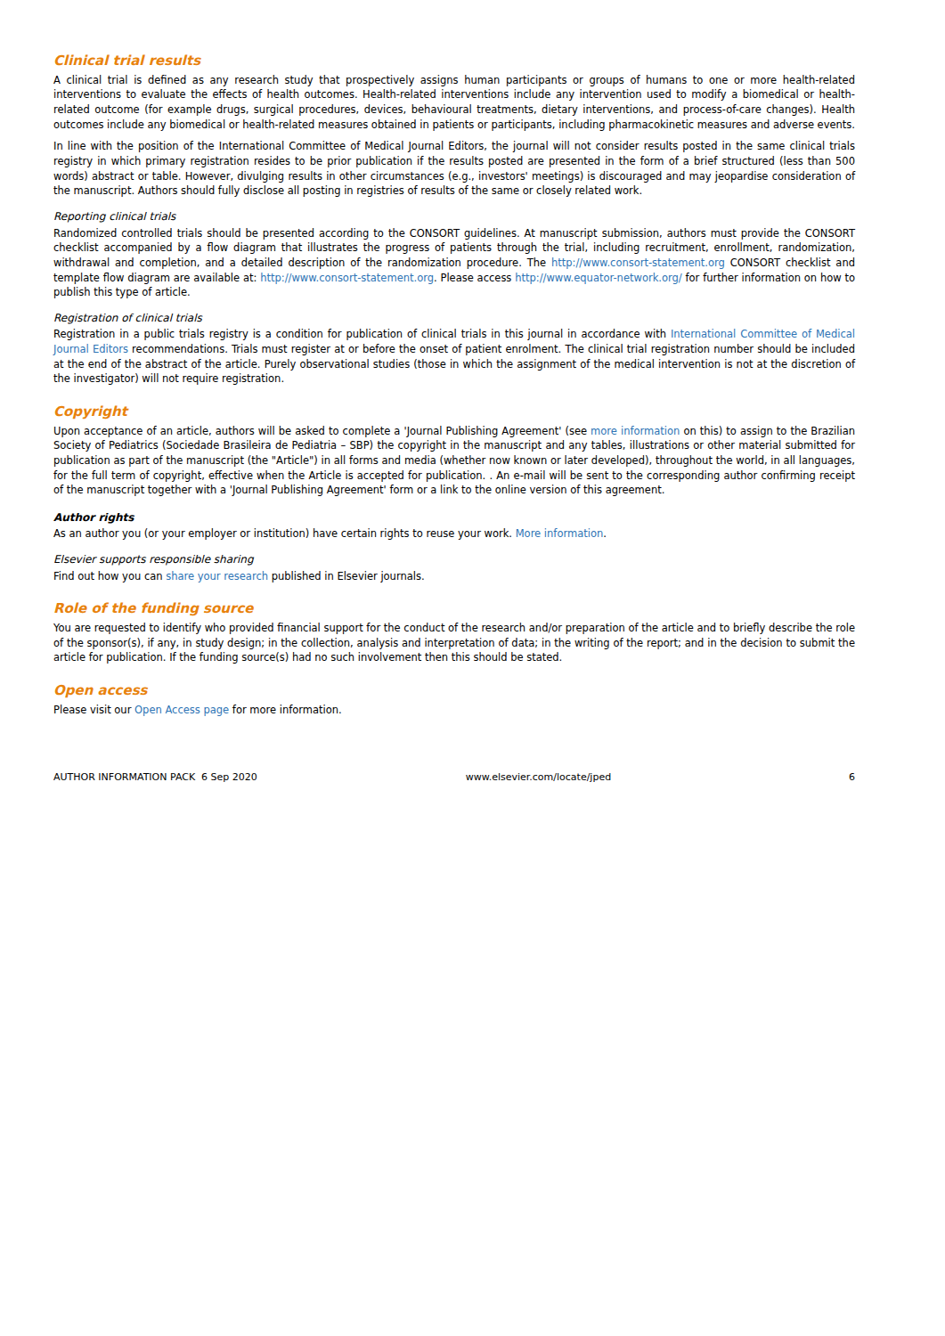Clinical trial results
A clinical trial is defined as any research study that prospectively assigns human participants or groups of humans to one or more health-related interventions to evaluate the effects of health outcomes. Health-related interventions include any intervention used to modify a biomedical or health-related outcome (for example drugs, surgical procedures, devices, behavioural treatments, dietary interventions, and process-of-care changes). Health outcomes include any biomedical or health-related measures obtained in patients or participants, including pharmacokinetic measures and adverse events.
In line with the position of the International Committee of Medical Journal Editors, the journal will not consider results posted in the same clinical trials registry in which primary registration resides to be prior publication if the results posted are presented in the form of a brief structured (less than 500 words) abstract or table. However, divulging results in other circumstances (e.g., investors' meetings) is discouraged and may jeopardise consideration of the manuscript. Authors should fully disclose all posting in registries of results of the same or closely related work.
Reporting clinical trials
Randomized controlled trials should be presented according to the CONSORT guidelines. At manuscript submission, authors must provide the CONSORT checklist accompanied by a flow diagram that illustrates the progress of patients through the trial, including recruitment, enrollment, randomization, withdrawal and completion, and a detailed description of the randomization procedure. The http://www.consort-statement.org CONSORT checklist and template flow diagram are available at: http://www.consort-statement.org. Please access http://www.equator-network.org/ for further information on how to publish this type of article.
Registration of clinical trials
Registration in a public trials registry is a condition for publication of clinical trials in this journal in accordance with International Committee of Medical Journal Editors recommendations. Trials must register at or before the onset of patient enrolment. The clinical trial registration number should be included at the end of the abstract of the article. Purely observational studies (those in which the assignment of the medical intervention is not at the discretion of the investigator) will not require registration.
Copyright
Upon acceptance of an article, authors will be asked to complete a 'Journal Publishing Agreement' (see more information on this) to assign to the Brazilian Society of Pediatrics (Sociedade Brasileira de Pediatria – SBP) the copyright in the manuscript and any tables, illustrations or other material submitted for publication as part of the manuscript (the "Article") in all forms and media (whether now known or later developed), throughout the world, in all languages, for the full term of copyright, effective when the Article is accepted for publication. . An e-mail will be sent to the corresponding author confirming receipt of the manuscript together with a 'Journal Publishing Agreement' form or a link to the online version of this agreement.
Author rights
As an author you (or your employer or institution) have certain rights to reuse your work. More information.
Elsevier supports responsible sharing
Find out how you can share your research published in Elsevier journals.
Role of the funding source
You are requested to identify who provided financial support for the conduct of the research and/or preparation of the article and to briefly describe the role of the sponsor(s), if any, in study design; in the collection, analysis and interpretation of data; in the writing of the report; and in the decision to submit the article for publication. If the funding source(s) had no such involvement then this should be stated.
Open access
Please visit our Open Access page for more information.
AUTHOR INFORMATION PACK 6 Sep 2020
www.elsevier.com/locate/jped
6